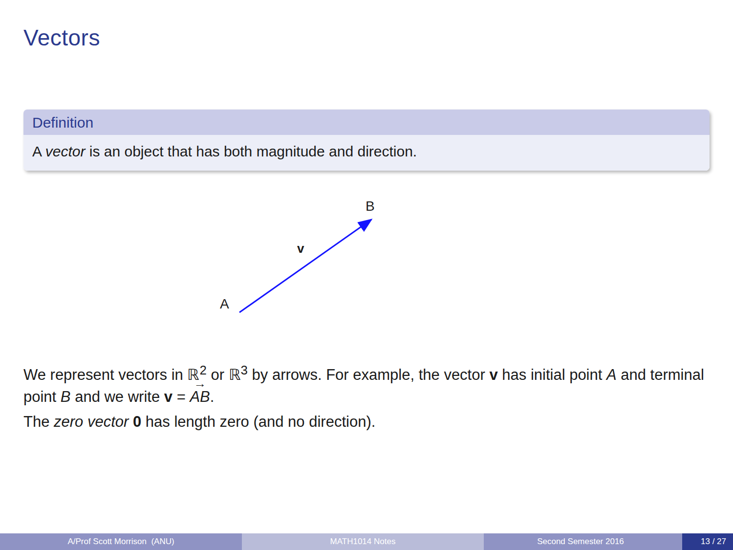Vectors
Definition
A vector is an object that has both magnitude and direction.
A B v
We represent vectors in ℝ2 or ℝ3 by arrows. For example, the vector v has initial point A and terminal point B and we write v = AB.
The zero vector 0 has length zero (and no direction).
A/Prof Scott Morrison (ANU)
MATH1014 Notes
Second Semester 2016
13 / 27